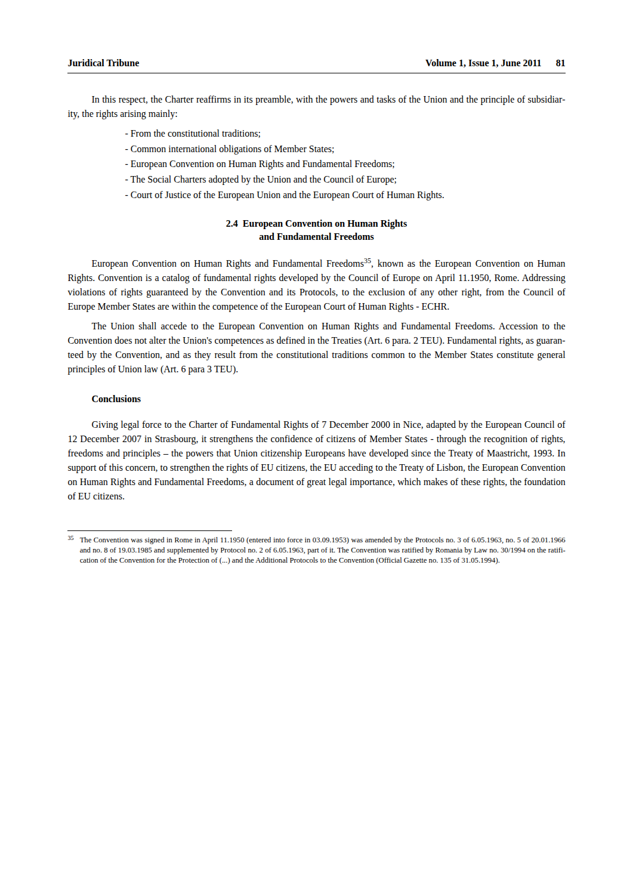Juridical Tribune Volume 1, Issue 1, June 201181
In this respect, the Charter reaffirms in its preamble, with the powers and tasks of the Union and the principle of subsidiarity, the rights arising mainly:
- From the constitutional traditions;
- Common international obligations of Member States;
- European Convention on Human Rights and Fundamental Freedoms;
- The Social Charters adopted by the Union and the Council of Europe;
- Court of Justice of the European Union and the European Court of Human Rights.
2.4 European Convention on Human Rights
and Fundamental Freedoms
European Convention on Human Rights and Fundamental Freedoms35, known as the European Convention on Human Rights. Convention is a catalog of fundamental rights developed by the Council of Europe on April 11.1950, Rome. Addressing violations of rights guaranteed by the Convention and its Protocols, to the exclusion of any other right, from the Council of Europe Member States are within the competence of the European Court of Human Rights - ECHR.
The Union shall accede to the European Convention on Human Rights and Fundamental Freedoms. Accession to the Convention does not alter the Union's competences as defined in the Treaties (Art. 6 para. 2 TEU). Fundamental rights, as guaranteed by the Convention, and as they result from the constitutional traditions common to the Member States constitute general principles of Union law (Art. 6 para 3 TEU).
Conclusions
Giving legal force to the Charter of Fundamental Rights of 7 December 2000 in Nice, adapted by the European Council of 12 December 2007 in Strasbourg, it strengthens the confidence of citizens of Member States - through the recognition of rights, freedoms and principles – the powers that Union citizenship Europeans have developed since the Treaty of Maastricht, 1993. In support of this concern, to strengthen the rights of EU citizens, the EU acceding to the Treaty of Lisbon, the European Convention on Human Rights and Fundamental Freedoms, a document of great legal importance, which makes of these rights, the foundation of EU citizens.
35 The Convention was signed in Rome in April 11.1950 (entered into force in 03.09.1953) was amended by the Protocols no. 3 of 6.05.1963, no. 5 of 20.01.1966 and no. 8 of 19.03.1985 and supplemented by Protocol no. 2 of 6.05.1963, part of it. The Convention was ratified by Romania by Law no. 30/1994 on the ratification of the Convention for the Protection of (...) and the Additional Protocols to the Convention (Official Gazette no. 135 of 31.05.1994).